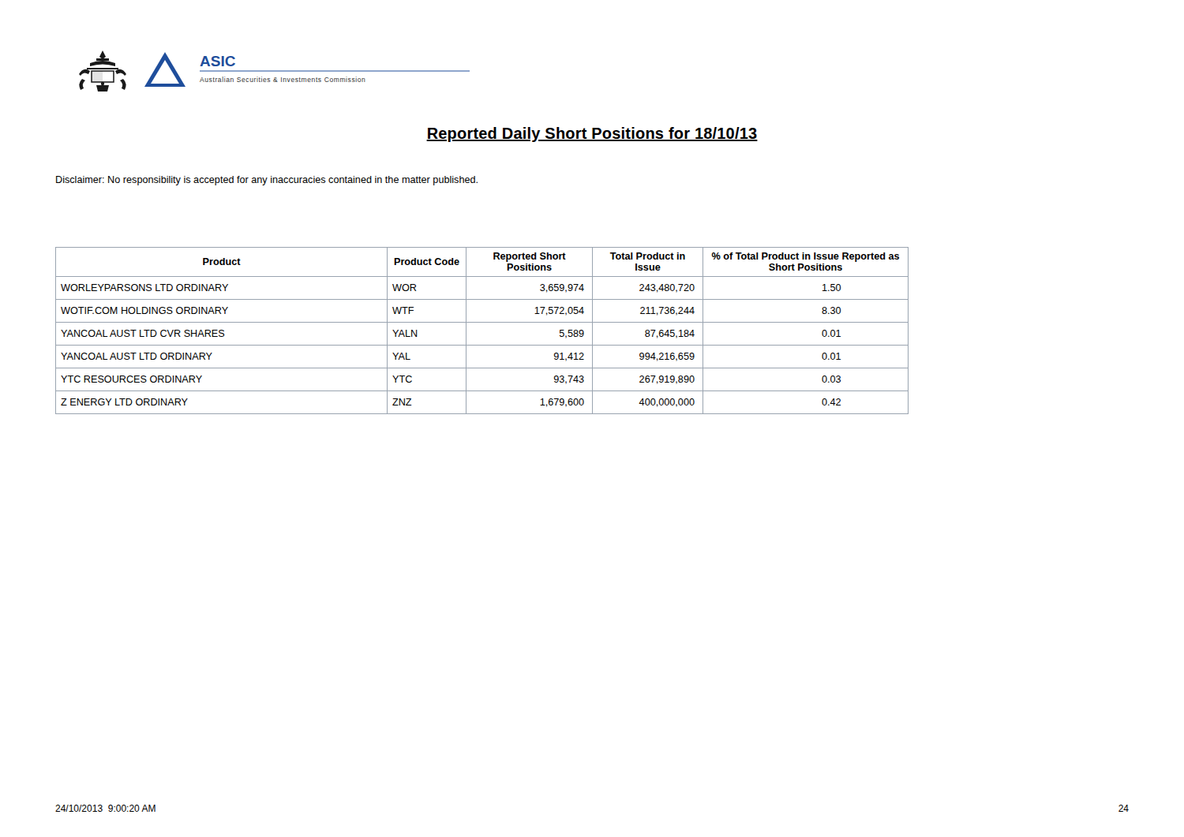ASIC Australian Securities & Investments Commission
Reported Daily Short Positions for 18/10/13
Disclaimer: No responsibility is accepted for any inaccuracies contained in the matter published.
| Product | Product Code | Reported Short Positions | Total Product in Issue | % of Total Product in Issue Reported as Short Positions |
| --- | --- | --- | --- | --- |
| WORLEYPARSONS LTD ORDINARY | WOR | 3,659,974 | 243,480,720 | 1.50 |
| WOTIF.COM HOLDINGS ORDINARY | WTF | 17,572,054 | 211,736,244 | 8.30 |
| YANCOAL AUST LTD CVR SHARES | YALN | 5,589 | 87,645,184 | 0.01 |
| YANCOAL AUST LTD ORDINARY | YAL | 91,412 | 994,216,659 | 0.01 |
| YTC RESOURCES ORDINARY | YTC | 93,743 | 267,919,890 | 0.03 |
| Z ENERGY LTD ORDINARY | ZNZ | 1,679,600 | 400,000,000 | 0.42 |
24/10/2013 9:00:20 AM 24